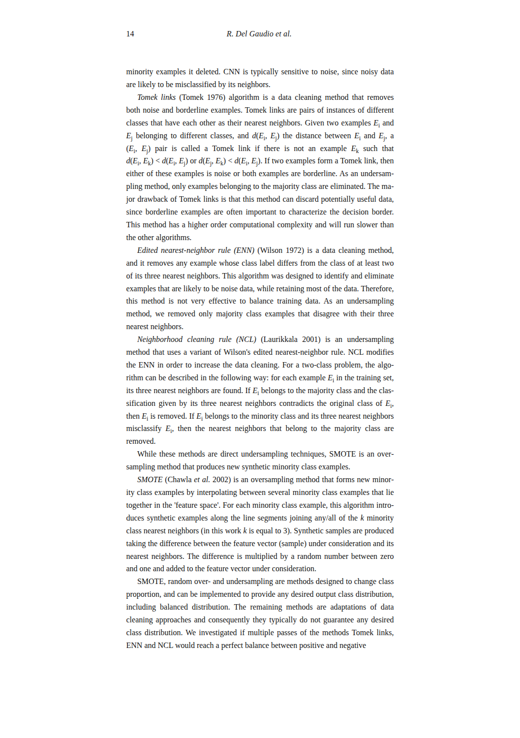14 R. Del Gaudio et al.
minority examples it deleted. CNN is typically sensitive to noise, since noisy data are likely to be misclassified by its neighbors.
Tomek links (Tomek 1976) algorithm is a data cleaning method that removes both noise and borderline examples. Tomek links are pairs of instances of different classes that have each other as their nearest neighbors. Given two examples Ei and Ej belonging to different classes, and d(Ei, Ej) the distance between Ei and Ej, a (Ei, Ej) pair is called a Tomek link if there is not an example Ek such that d(Ei, Ek) < d(Ei, Ej) or d(Ej, Ek) < d(Ei, Ej). If two examples form a Tomek link, then either of these examples is noise or both examples are borderline. As an undersampling method, only examples belonging to the majority class are eliminated. The major drawback of Tomek links is that this method can discard potentially useful data, since borderline examples are often important to characterize the decision border. This method has a higher order computational complexity and will run slower than the other algorithms.
Edited nearest-neighbor rule (ENN) (Wilson 1972) is a data cleaning method, and it removes any example whose class label differs from the class of at least two of its three nearest neighbors. This algorithm was designed to identify and eliminate examples that are likely to be noise data, while retaining most of the data. Therefore, this method is not very effective to balance training data. As an undersampling method, we removed only majority class examples that disagree with their three nearest neighbors.
Neighborhood cleaning rule (NCL) (Laurikkala 2001) is an undersampling method that uses a variant of Wilson's edited nearest-neighbor rule. NCL modifies the ENN in order to increase the data cleaning. For a two-class problem, the algorithm can be described in the following way: for each example Ei in the training set, its three nearest neighbors are found. If Ei belongs to the majority class and the classification given by its three nearest neighbors contradicts the original class of Ei, then Ei is removed. If Ei belongs to the minority class and its three nearest neighbors misclassify Ei, then the nearest neighbors that belong to the majority class are removed.
While these methods are direct undersampling techniques, SMOTE is an oversampling method that produces new synthetic minority class examples.
SMOTE (Chawla et al. 2002) is an oversampling method that forms new minority class examples by interpolating between several minority class examples that lie together in the 'feature space'. For each minority class example, this algorithm introduces synthetic examples along the line segments joining any/all of the k minority class nearest neighbors (in this work k is equal to 3). Synthetic samples are produced taking the difference between the feature vector (sample) under consideration and its nearest neighbors. The difference is multiplied by a random number between zero and one and added to the feature vector under consideration.
SMOTE, random over- and undersampling are methods designed to change class proportion, and can be implemented to provide any desired output class distribution, including balanced distribution. The remaining methods are adaptations of data cleaning approaches and consequently they typically do not guarantee any desired class distribution. We investigated if multiple passes of the methods Tomek links, ENN and NCL would reach a perfect balance between positive and negative